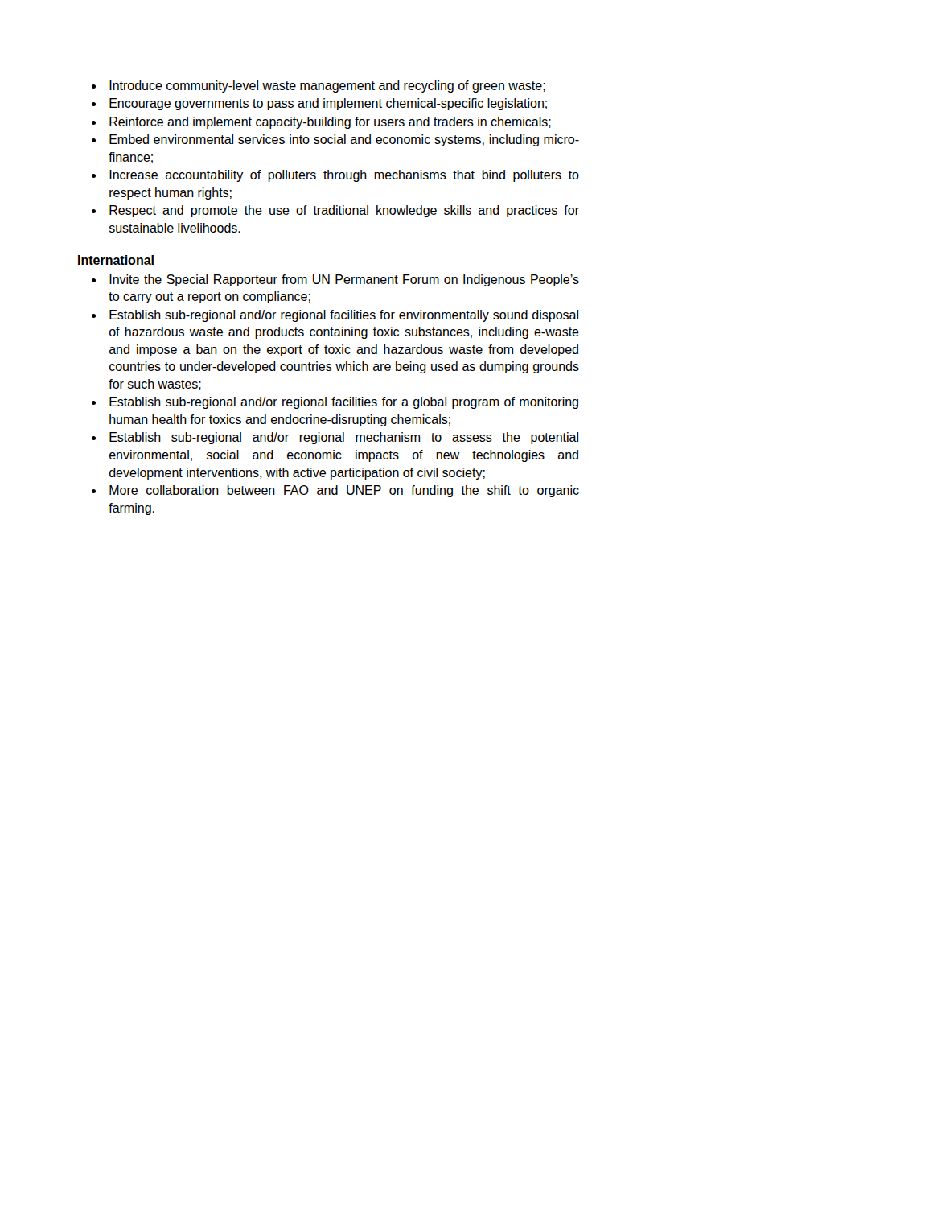Introduce community-level waste management and recycling of green waste;
Encourage governments to pass and implement chemical-specific legislation;
Reinforce and implement capacity-building for users and traders in chemicals;
Embed environmental services into social and economic systems, including micro-finance;
Increase accountability of polluters through mechanisms that bind polluters to respect human rights;
Respect and promote the use of traditional knowledge skills and practices for sustainable livelihoods.
International
Invite the Special Rapporteur from UN Permanent Forum on Indigenous People’s to carry out a report on compliance;
Establish sub-regional and/or regional facilities for environmentally sound disposal of hazardous waste and products containing toxic substances, including e-waste and impose a ban on the export of toxic and hazardous waste from developed countries to under-developed countries which are being used as dumping grounds for such wastes;
Establish sub-regional and/or regional facilities for a global program of monitoring human health for toxics and endocrine-disrupting chemicals;
Establish sub-regional and/or regional mechanism to assess the potential environmental, social and economic impacts of new technologies and development interventions, with active participation of civil society;
More collaboration between FAO and UNEP on funding the shift to organic farming.